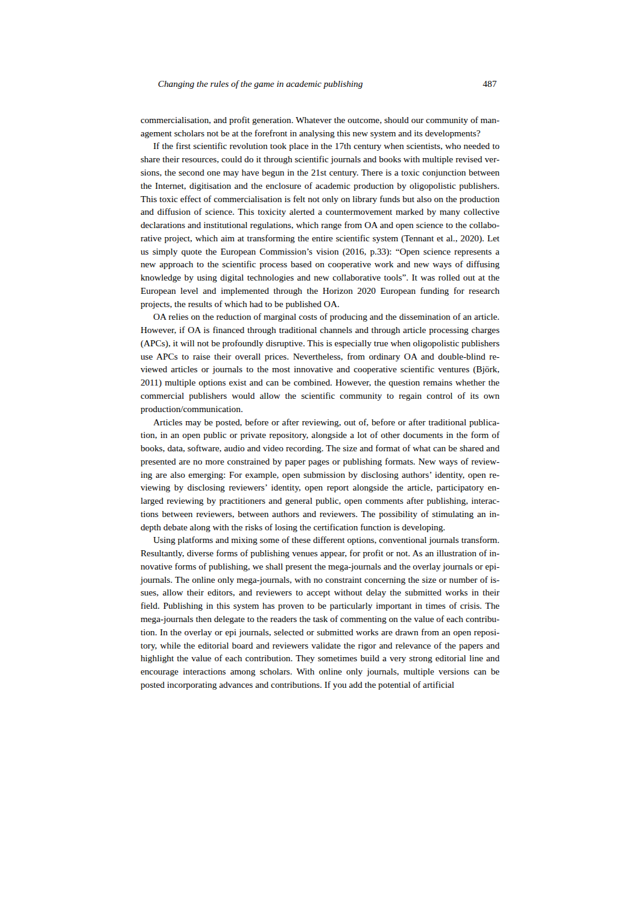Changing the rules of the game in academic publishing 487
commercialisation, and profit generation. Whatever the outcome, should our community of management scholars not be at the forefront in analysing this new system and its developments?
If the first scientific revolution took place in the 17th century when scientists, who needed to share their resources, could do it through scientific journals and books with multiple revised versions, the second one may have begun in the 21st century. There is a toxic conjunction between the Internet, digitisation and the enclosure of academic production by oligopolistic publishers. This toxic effect of commercialisation is felt not only on library funds but also on the production and diffusion of science. This toxicity alerted a countermovement marked by many collective declarations and institutional regulations, which range from OA and open science to the collaborative project, which aim at transforming the entire scientific system (Tennant et al., 2020). Let us simply quote the European Commission’s vision (2016, p.33): “Open science represents a new approach to the scientific process based on cooperative work and new ways of diffusing knowledge by using digital technologies and new collaborative tools”. It was rolled out at the European level and implemented through the Horizon 2020 European funding for research projects, the results of which had to be published OA.
OA relies on the reduction of marginal costs of producing and the dissemination of an article. However, if OA is financed through traditional channels and through article processing charges (APCs), it will not be profoundly disruptive. This is especially true when oligopolistic publishers use APCs to raise their overall prices. Nevertheless, from ordinary OA and double-blind reviewed articles or journals to the most innovative and cooperative scientific ventures (Björk, 2011) multiple options exist and can be combined. However, the question remains whether the commercial publishers would allow the scientific community to regain control of its own production/communication.
Articles may be posted, before or after reviewing, out of, before or after traditional publication, in an open public or private repository, alongside a lot of other documents in the form of books, data, software, audio and video recording. The size and format of what can be shared and presented are no more constrained by paper pages or publishing formats. New ways of reviewing are also emerging: For example, open submission by disclosing authors’ identity, open reviewing by disclosing reviewers’ identity, open report alongside the article, participatory enlarged reviewing by practitioners and general public, open comments after publishing, interactions between reviewers, between authors and reviewers. The possibility of stimulating an in-depth debate along with the risks of losing the certification function is developing.
Using platforms and mixing some of these different options, conventional journals transform. Resultantly, diverse forms of publishing venues appear, for profit or not. As an illustration of innovative forms of publishing, we shall present the mega-journals and the overlay journals or epi-journals. The online only mega-journals, with no constraint concerning the size or number of issues, allow their editors, and reviewers to accept without delay the submitted works in their field. Publishing in this system has proven to be particularly important in times of crisis. The mega-journals then delegate to the readers the task of commenting on the value of each contribution. In the overlay or epi journals, selected or submitted works are drawn from an open repository, while the editorial board and reviewers validate the rigor and relevance of the papers and highlight the value of each contribution. They sometimes build a very strong editorial line and encourage interactions among scholars. With online only journals, multiple versions can be posted incorporating advances and contributions. If you add the potential of artificial